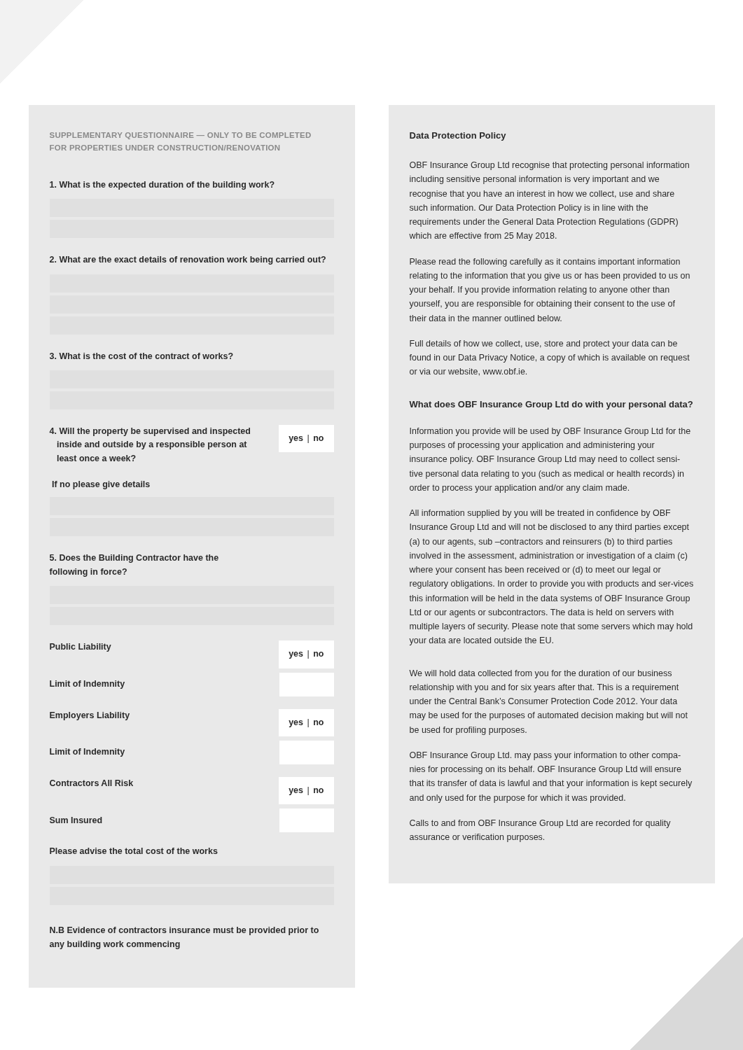Supplementary Questionnaire — only to be completed
for properties under construction/renovation
1. What is the expected duration of the building work?
2. What are the exact details of renovation work being carried out?
3. What is the cost of the contract of works?
4. Will the property be supervised and inspected
inside and outside by a responsible person at
least once a week?
yes | no
If no please give details
5. Does the Building Contractor have the
following in force?
Public Liability
yes | no
Limit of Indemnity
Employers Liability
yes | no
Limit of Indemnity
Contractors All Risk
yes | no
Sum Insured
Please advise the total cost of the works
N.B Evidence of contractors insurance must be provided prior to
any building work commencing
Data Protection Policy
OBF Insurance Group Ltd recognise that protecting personal information including sensitive personal information is very important and we recognise that you have an interest in how we collect, use and share such information. Our Data Protection Policy is in line with the requirements under the General Data Protection Regulations (GDPR) which are effective from 25 May 2018.
Please read the following carefully as it contains important information relating to the information that you give us or has been provided to us on your behalf. If you provide information relating to anyone other than yourself, you are responsible for obtaining their consent to the use of their data in the manner outlined below.
Full details of how we collect, use, store and protect your data can be found in our Data Privacy Notice, a copy of which is available on request or via our website, www.obf.ie.
What does OBF Insurance Group Ltd do with your personal data?
Information you provide will be used by OBF Insurance Group Ltd for the purposes of processing your application and administering your insurance policy. OBF Insurance Group Ltd may need to collect sensi-tive personal data relating to you (such as medical or health records) in order to process your application and/or any claim made.
All information supplied by you will be treated in confidence by OBF Insurance Group Ltd and will not be disclosed to any third parties except (a) to our agents, sub –contractors and reinsurers (b) to third parties involved in the assessment, administration or investigation of a claim (c) where your consent has been received or (d) to meet our legal or regulatory obligations. In order to provide you with products and ser-vices this information will be held in the data systems of OBF Insurance Group Ltd or our agents or subcontractors. The data is held on servers with multiple layers of security. Please note that some servers which may hold your data are located outside the EU.
We will hold data collected from you for the duration of our business relationship with you and for six years after that. This is a requirement under the Central Bank’s Consumer Protection Code 2012. Your data may be used for the purposes of automated decision making but will not be used for profiling purposes.
OBF Insurance Group Ltd. may pass your information to other compa-nies for processing on its behalf. OBF Insurance Group Ltd will ensure that its transfer of data is lawful and that your information is kept securely and only used for the purpose for which it was provided.
Calls to and from OBF Insurance Group Ltd are recorded for quality assurance or verification purposes.